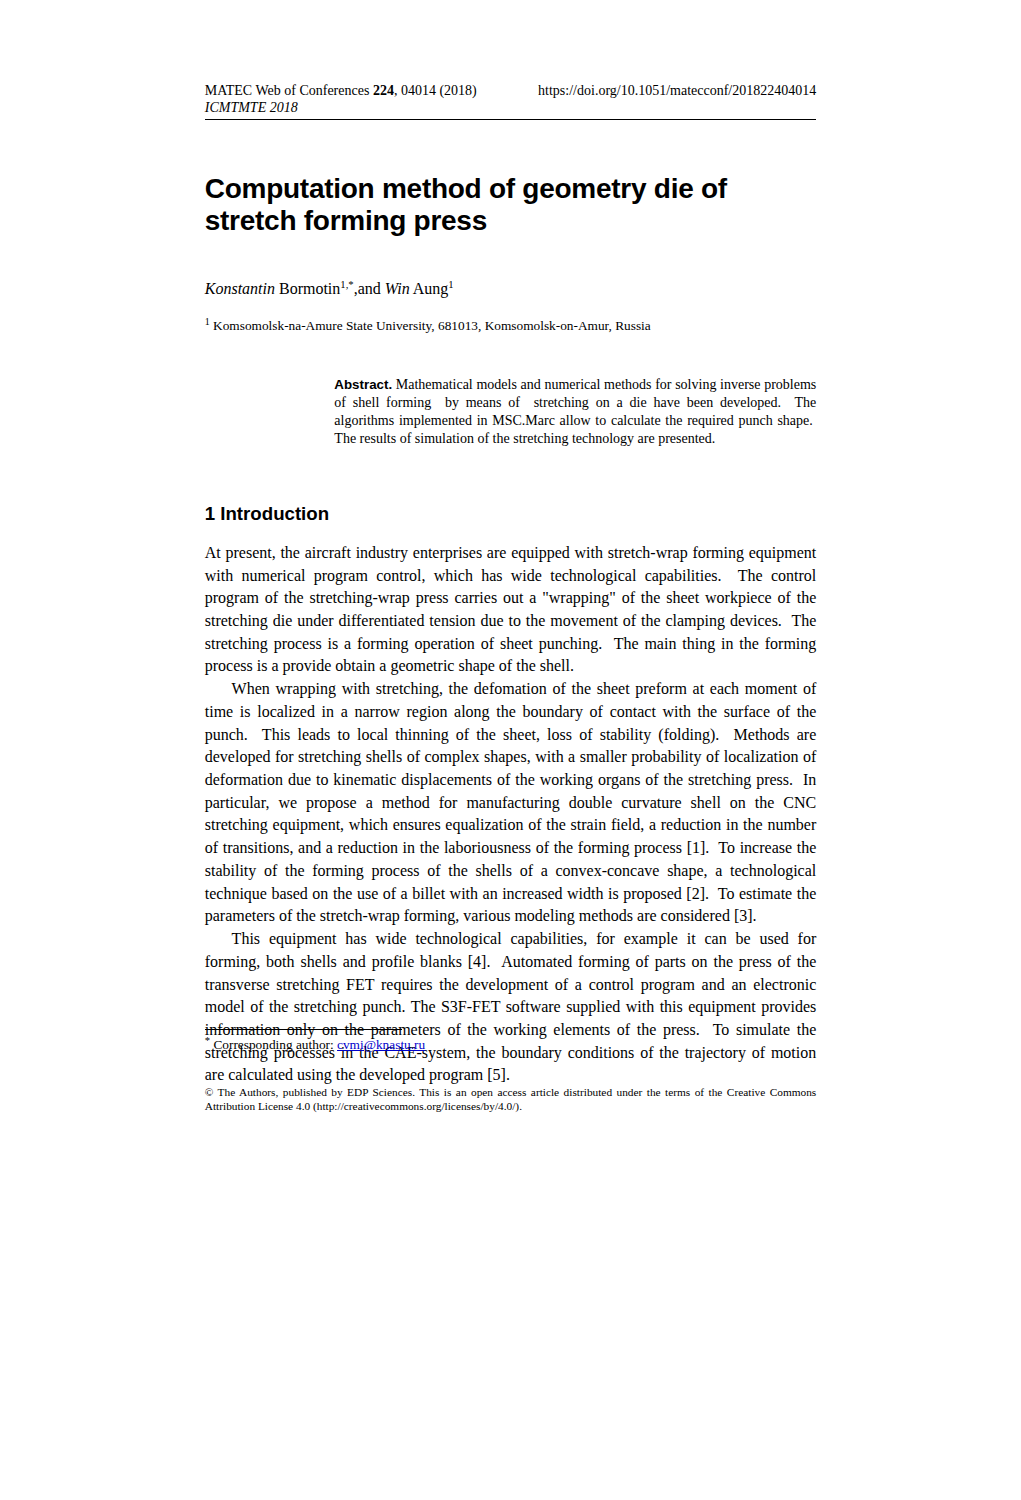MATEC Web of Conferences 224, 04014 (2018)
ICMTMTE 2018
https://doi.org/10.1051/matecconf/201822404014
Computation method of geometry die of stretch forming press
Konstantin Bormotin1,*,and Win Aung1
1 Komsomolsk-na-Amure State University, 681013, Komsomolsk-on-Amur, Russia
Abstract. Mathematical models and numerical methods for solving inverse problems of shell forming by means of stretching on a die have been developed. The algorithms implemented in MSC.Marc allow to calculate the required punch shape. The results of simulation of the stretching technology are presented.
1 Introduction
At present, the aircraft industry enterprises are equipped with stretch-wrap forming equipment with numerical program control, which has wide technological capabilities. The control program of the stretching-wrap press carries out a "wrapping" of the sheet workpiece of the stretching die under differentiated tension due to the movement of the clamping devices. The stretching process is a forming operation of sheet punching. The main thing in the forming process is a provide obtain a geometric shape of the shell.
When wrapping with stretching, the defomation of the sheet preform at each moment of time is localized in a narrow region along the boundary of contact with the surface of the punch. This leads to local thinning of the sheet, loss of stability (folding). Methods are developed for stretching shells of complex shapes, with a smaller probability of localization of deformation due to kinematic displacements of the working organs of the stretching press. In particular, we propose a method for manufacturing double curvature shell on the CNC stretching equipment, which ensures equalization of the strain field, a reduction in the number of transitions, and a reduction in the laboriousness of the forming process [1]. To increase the stability of the forming process of the shells of a convex-concave shape, a technological technique based on the use of a billet with an increased width is proposed [2]. To estimate the parameters of the stretch-wrap forming, various modeling methods are considered [3].
This equipment has wide technological capabilities, for example it can be used for forming, both shells and profile blanks [4]. Automated forming of parts on the press of the transverse stretching FET requires the development of a control program and an electronic model of the stretching punch. The S3F-FET software supplied with this equipment provides information only on the parameters of the working elements of the press. To simulate the stretching processes in the CAE-system, the boundary conditions of the trajectory of motion are calculated using the developed program [5].
* Corresponding author: cvmi@knastu.ru
© The Authors, published by EDP Sciences. This is an open access article distributed under the terms of the Creative Commons Attribution License 4.0 (http://creativecommons.org/licenses/by/4.0/).